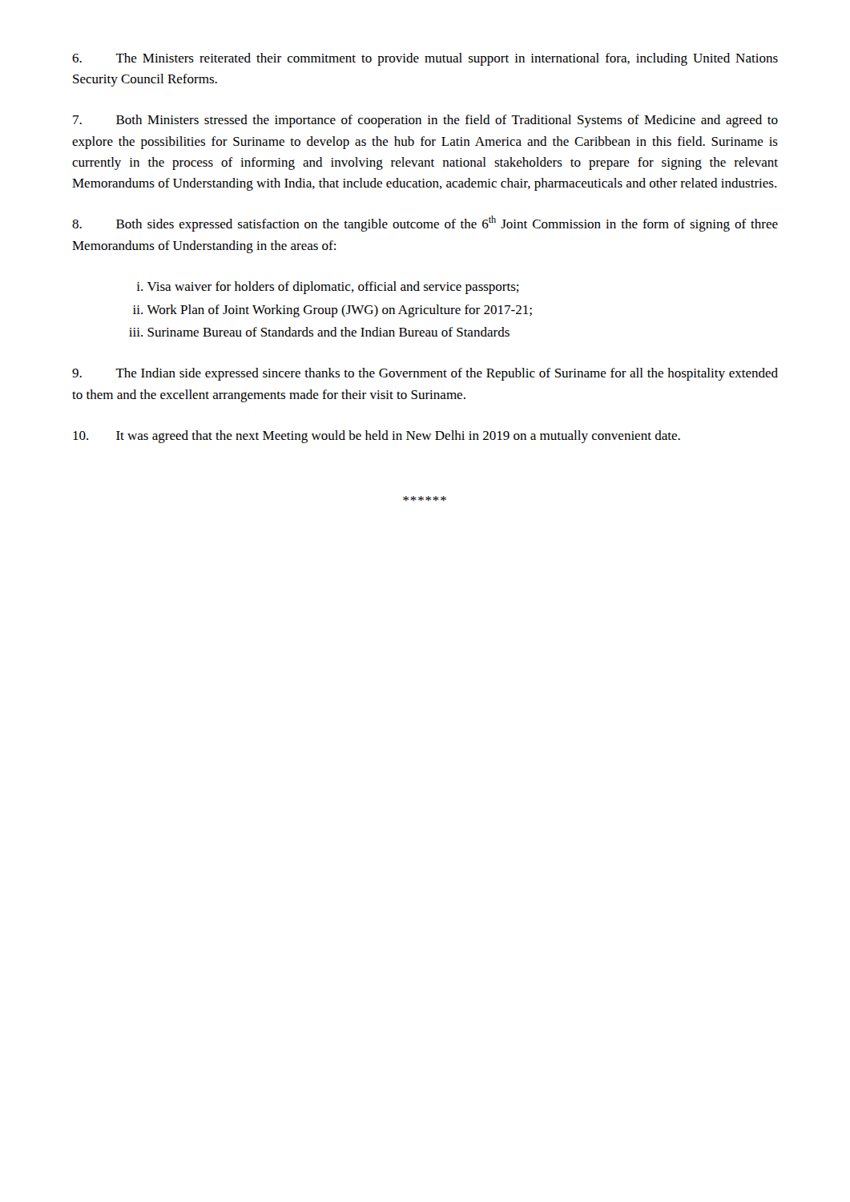6. The Ministers reiterated their commitment to provide mutual support in international fora, including United Nations Security Council Reforms.
7. Both Ministers stressed the importance of cooperation in the field of Traditional Systems of Medicine and agreed to explore the possibilities for Suriname to develop as the hub for Latin America and the Caribbean in this field. Suriname is currently in the process of informing and involving relevant national stakeholders to prepare for signing the relevant Memorandums of Understanding with India, that include education, academic chair, pharmaceuticals and other related industries.
8. Both sides expressed satisfaction on the tangible outcome of the 6th Joint Commission in the form of signing of three Memorandums of Understanding in the areas of:
Visa waiver for holders of diplomatic, official and service passports;
Work Plan of Joint Working Group (JWG) on Agriculture for 2017-21;
Suriname Bureau of Standards and the Indian Bureau of Standards
9. The Indian side expressed sincere thanks to the Government of the Republic of Suriname for all the hospitality extended to them and the excellent arrangements made for their visit to Suriname.
10. It was agreed that the next Meeting would be held in New Delhi in 2019 on a mutually convenient date.
******